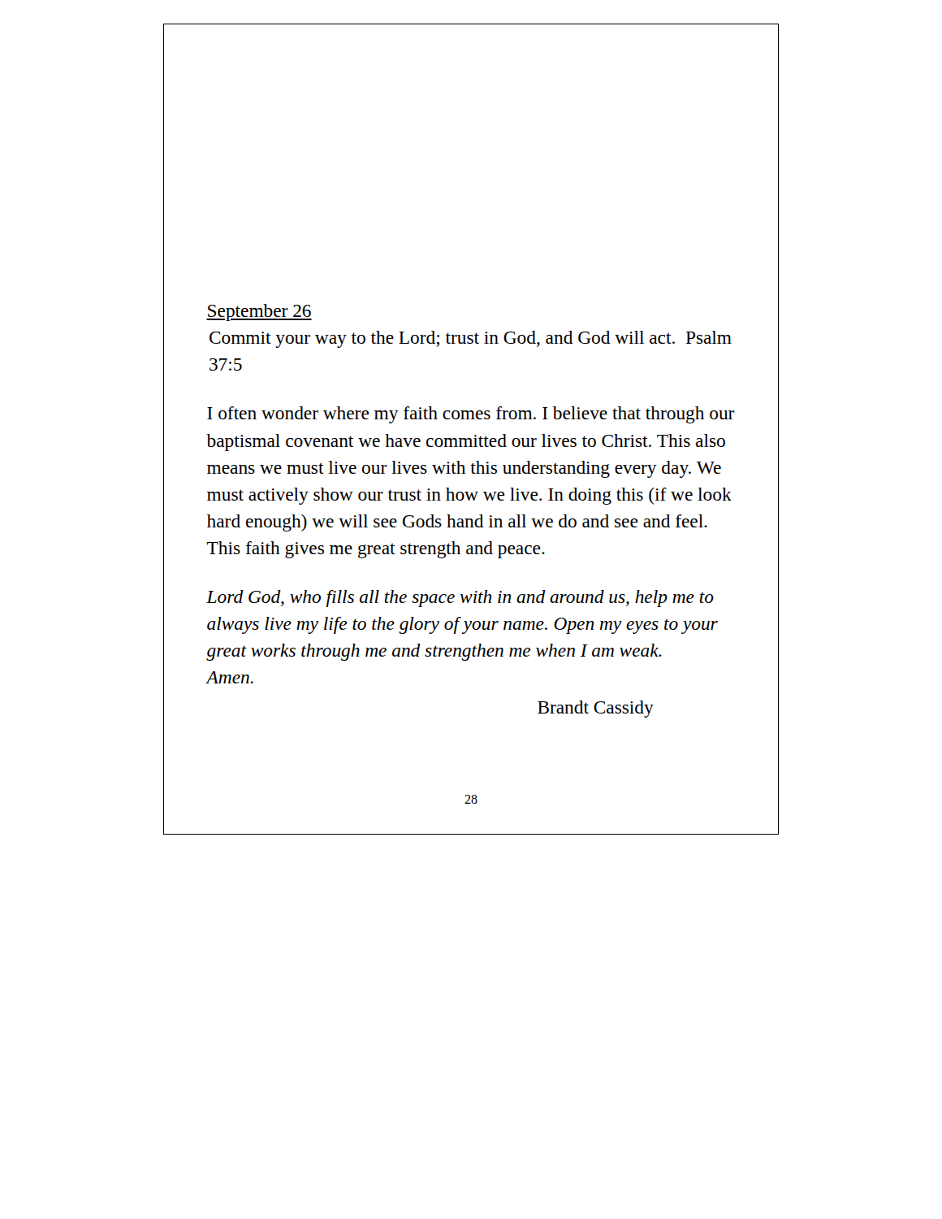September 26
Commit your way to the Lord; trust in God, and God will act. Psalm 37:5
I often wonder where my faith comes from. I believe that through our baptismal covenant we have committed our lives to Christ. This also means we must live our lives with this understanding every day. We must actively show our trust in how we live. In doing this (if we look hard enough) we will see Gods hand in all we do and see and feel. This faith gives me great strength and peace.
Lord God, who fills all the space with in and around us, help me to always live my life to the glory of your name. Open my eyes to your great works through me and strengthen me when I am weak.
Amen.
Brandt Cassidy
28